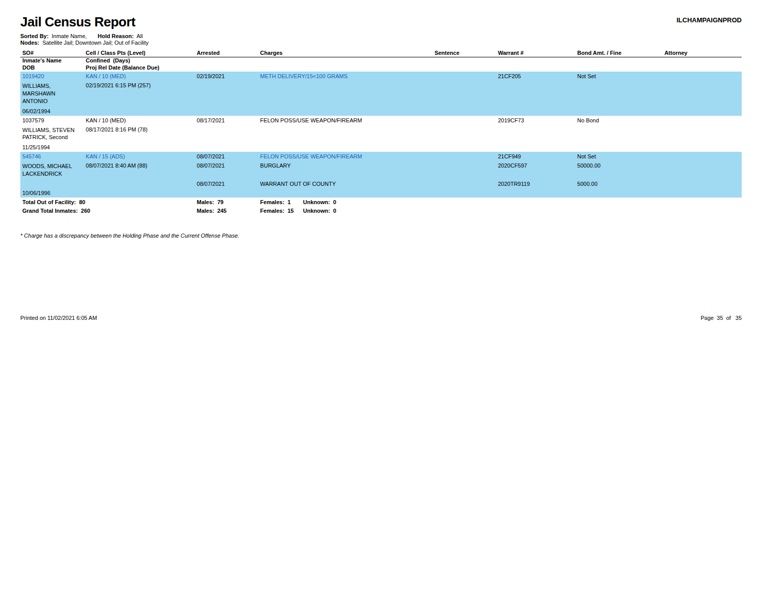ILCHAMPAIGNPROD
Jail Census Report
Sorted By: Inmate Name, Hold Reason: All
Nodes: Satellite Jail; Downtown Jail; Out of Facility
| SO# | Cell / Class Pts (Level) | Arrested | Charges | Sentence | Warrant # | Bond Amt. / Fine | Attorney |
| --- | --- | --- | --- | --- | --- | --- | --- |
| Inmate's Name | Confined (Days) | | | | | | |
| DOB | Proj Rel Date (Balance Due) | | | | | | |
| 1019420 | KAN / 10 (MED) | 02/19/2021 | METH DELIVERY/15<100 GRAMS | | 21CF205 | Not Set | |
| WILLIAMS, MARSHAWN ANTONIO | 02/19/2021 6:15 PM (257) | | | | | | |
| 06/02/1994 | | | | | | | |
| 1037579 | KAN / 10 (MED) | 08/17/2021 | FELON POSS/USE WEAPON/FIREARM | | 2019CF73 | No Bond | |
| WILLIAMS, STEVEN PATRICK, Second | 08/17/2021 8:16 PM (78) | | | | | | |
| 11/25/1994 | | | | | | | |
| 545746 | KAN / 15 (ADS) | 08/07/2021 | FELON POSS/USE WEAPON/FIREARM | | 21CF949 | Not Set | |
| WOODS, MICHAEL LACKENDRICK | 08/07/2021 8:40 AM (88) | 08/07/2021 | BURGLARY | | 2020CF597 | 50000.00 | |
| | | 08/07/2021 | WARRANT OUT OF COUNTY | | 2020TR9119 | 5000.00 | |
| 10/06/1996 | | | | | | | |
| Total Out of Facility: 80 | Males: 79 | Females: 1 Unknown: 0 | | | | |
| Grand Total Inmates: 260 | Males: 245 | Females: 15 Unknown: 0 | | | | |
* Charge has a discrepancy between the Holding Phase and the Current Offense Phase.
Printed on 11/02/2021 6:05 AM Page 35 of 35